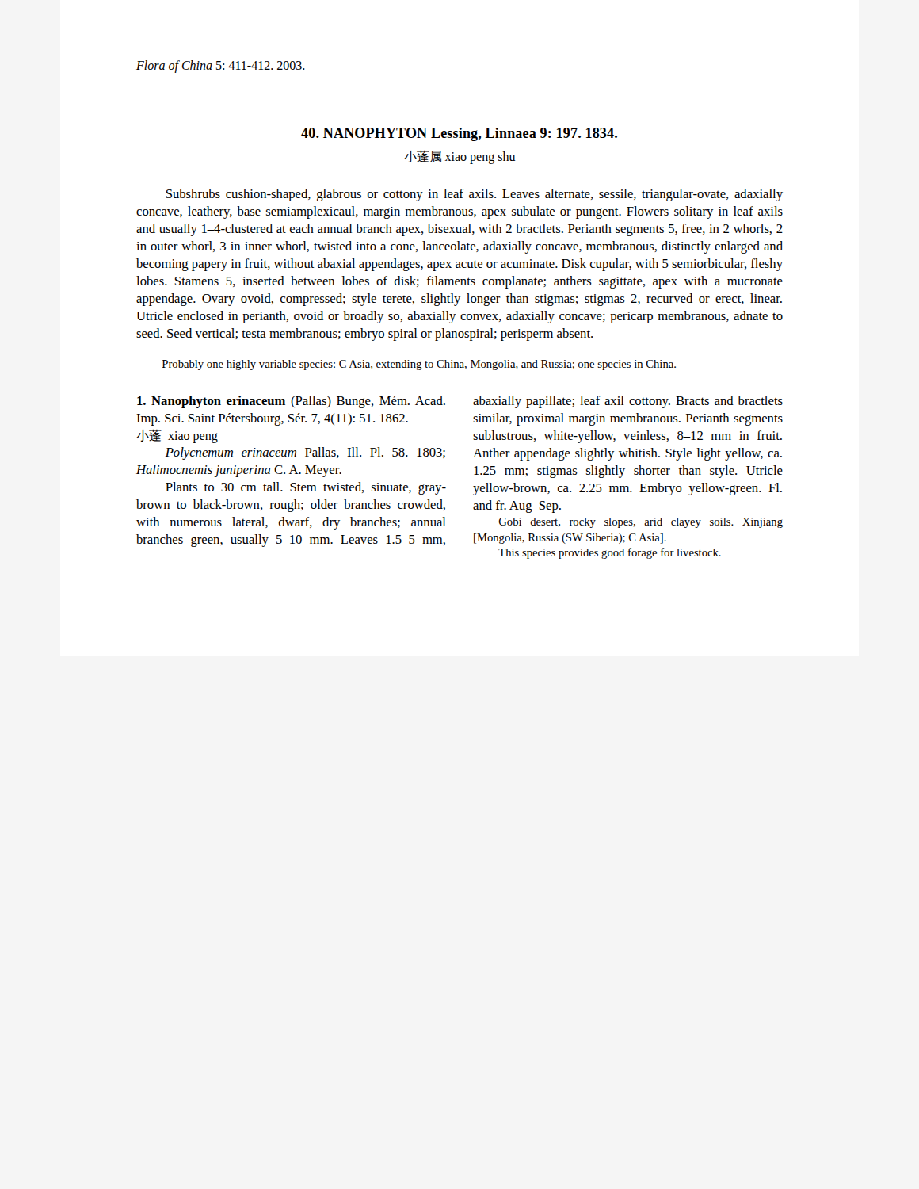Flora of China 5: 411-412. 2003.
40. NANOPHYTON Lessing, Linnaea 9: 197. 1834.
小蓬属 xiao peng shu
Subshrubs cushion-shaped, glabrous or cottony in leaf axils. Leaves alternate, sessile, triangular-ovate, adaxially concave, leathery, base semiamplexicaul, margin membranous, apex subulate or pungent. Flowers solitary in leaf axils and usually 1–4-clustered at each annual branch apex, bisexual, with 2 bractlets. Perianth segments 5, free, in 2 whorls, 2 in outer whorl, 3 in inner whorl, twisted into a cone, lanceolate, adaxially concave, membranous, distinctly enlarged and becoming papery in fruit, without abaxial appendages, apex acute or acuminate. Disk cupular, with 5 semiorbicular, fleshy lobes. Stamens 5, inserted between lobes of disk; filaments complanate; anthers sagittate, apex with a mucronate appendage. Ovary ovoid, compressed; style terete, slightly longer than stigmas; stigmas 2, recurved or erect, linear. Utricle enclosed in perianth, ovoid or broadly so, abaxially convex, adaxially concave; pericarp membranous, adnate to seed. Seed vertical; testa membranous; embryo spiral or planospiral; perisperm absent.
Probably one highly variable species: C Asia, extending to China, Mongolia, and Russia; one species in China.
1. Nanophyton erinaceum (Pallas) Bunge, Mém. Acad. Imp. Sci. Saint Pétersbourg, Sér. 7, 4(11): 51. 1862.
小蓬 xiao peng
Polycnemum erinaceum Pallas, Ill. Pl. 58. 1803; Halimocnemis juniperina C. A. Meyer.
Plants to 30 cm tall. Stem twisted, sinuate, gray-brown to black-brown, rough; older branches crowded, with numerous lateral, dwarf, dry branches; annual branches green, usually 5–10 mm. Leaves 1.5–5 mm, abaxially papillate; leaf axil cottony. Bracts and bractlets similar, proximal margin membranous. Perianth segments sublustrous, white-yellow, veinless, 8–12 mm in fruit. Anther appendage slightly whitish. Style light yellow, ca. 1.25 mm; stigmas slightly shorter than style. Utricle yellow-brown, ca. 2.25 mm. Embryo yellow-green. Fl. and fr. Aug–Sep.
Gobi desert, rocky slopes, arid clayey soils. Xinjiang [Mongolia, Russia (SW Siberia); C Asia].
This species provides good forage for livestock.